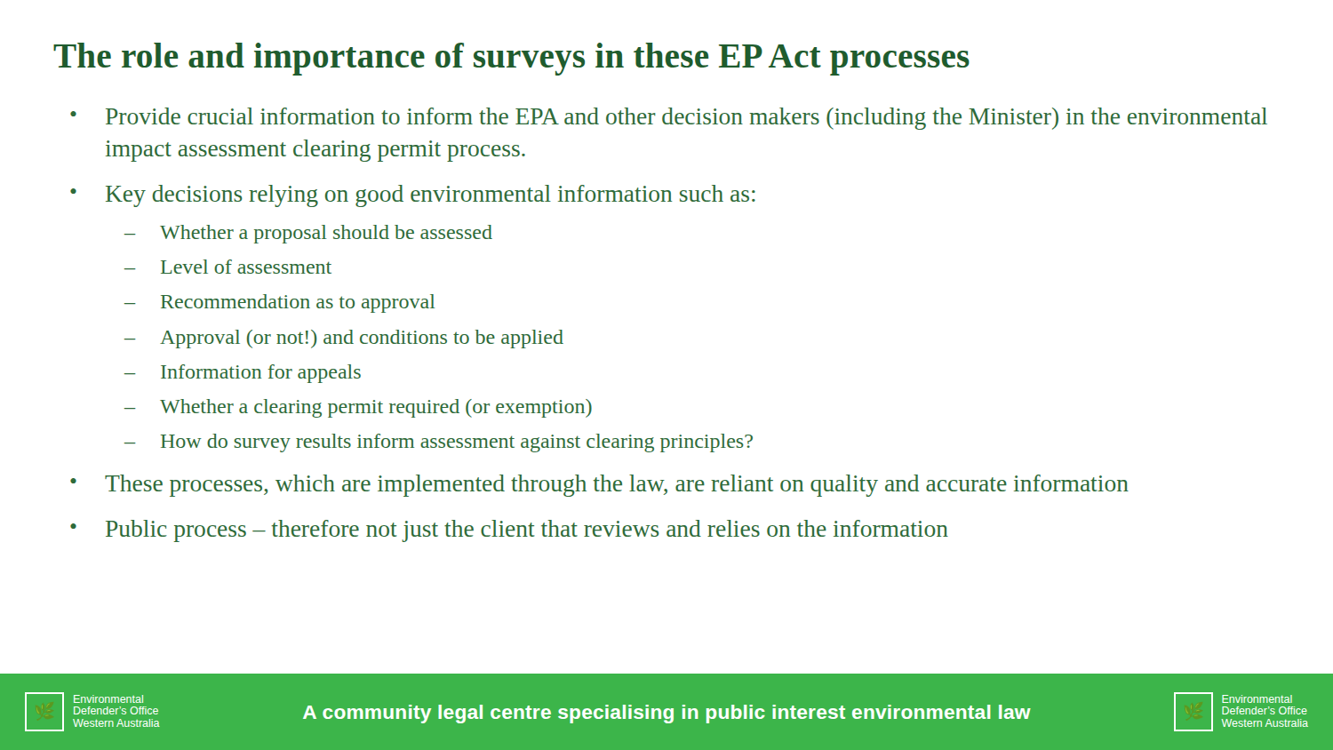The role and importance of surveys in these EP Act processes
Provide crucial information to inform the EPA and other decision makers (including the Minister) in the environmental impact assessment clearing permit process.
Key decisions relying on good environmental information such as:
Whether a proposal should be assessed
Level of assessment
Recommendation as to approval
Approval (or not!) and conditions to be applied
Information for appeals
Whether a clearing permit required (or exemption)
How do survey results inform assessment against clearing principles?
These processes, which are implemented through the law, are reliant on quality and accurate information
Public process – therefore not just the client that reviews and relies on the information
🌿
Environmental Defender’s Office Western Australia
A community legal centre specialising in public interest environmental law
🌿
Environmental Defender’s Office Western Australia